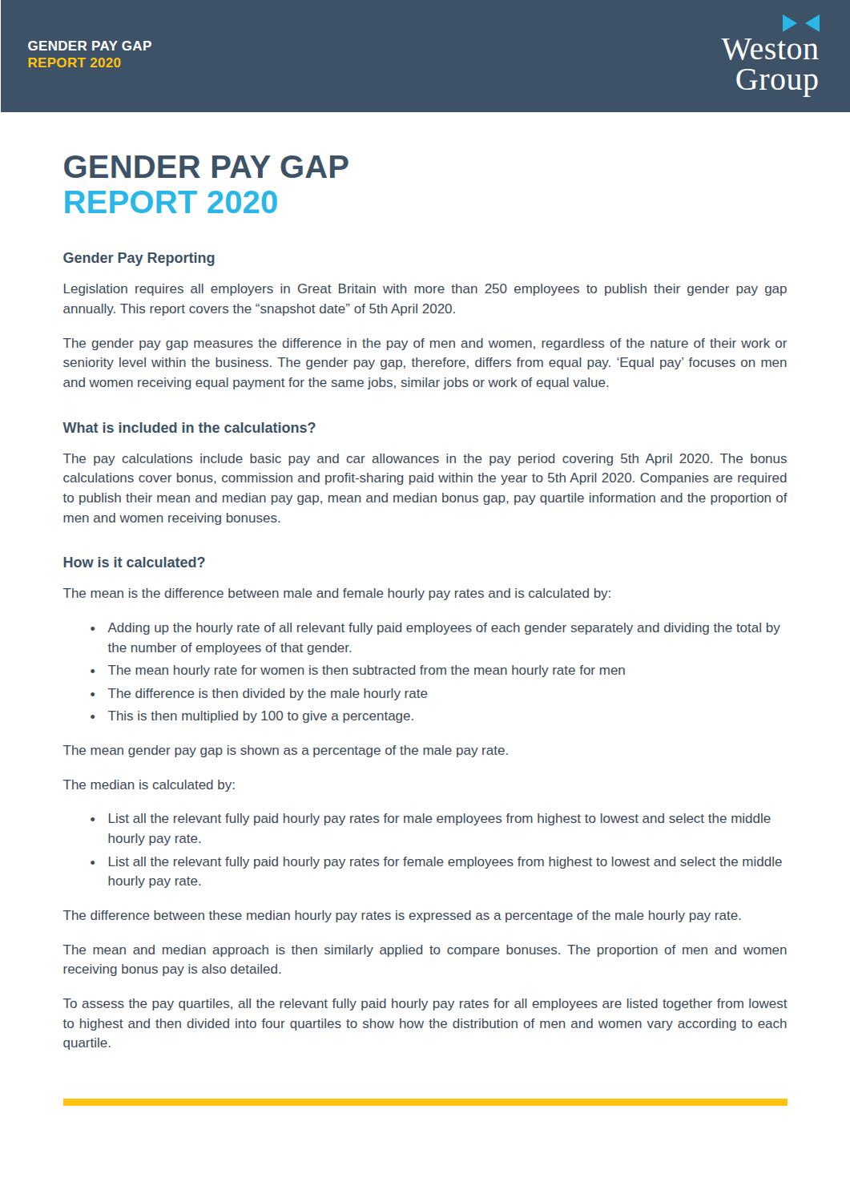GENDER PAY GAP REPORT 2020
Weston Group
GENDER PAY GAP REPORT 2020
Gender Pay Reporting
Legislation requires all employers in Great Britain with more than 250 employees to publish their gender pay gap annually. This report covers the “snapshot date” of 5th April 2020.
The gender pay gap measures the difference in the pay of men and women, regardless of the nature of their work or seniority level within the business. The gender pay gap, therefore, differs from equal pay. ‘Equal pay’ focuses on men and women receiving equal payment for the same jobs, similar jobs or work of equal value.
What is included in the calculations?
The pay calculations include basic pay and car allowances in the pay period covering 5th April 2020. The bonus calculations cover bonus, commission and profit-sharing paid within the year to 5th April 2020. Companies are required to publish their mean and median pay gap, mean and median bonus gap, pay quartile information and the proportion of men and women receiving bonuses.
How is it calculated?
The mean is the difference between male and female hourly pay rates and is calculated by:
Adding up the hourly rate of all relevant fully paid employees of each gender separately and dividing the total by the number of employees of that gender.
The mean hourly rate for women is then subtracted from the mean hourly rate for men
The difference is then divided by the male hourly rate
This is then multiplied by 100 to give a percentage.
The mean gender pay gap is shown as a percentage of the male pay rate.
The median is calculated by:
List all the relevant fully paid hourly pay rates for male employees from highest to lowest and select the middle hourly pay rate.
List all the relevant fully paid hourly pay rates for female employees from highest to lowest and select the middle hourly pay rate.
The difference between these median hourly pay rates is expressed as a percentage of the male hourly pay rate.
The mean and median approach is then similarly applied to compare bonuses. The proportion of men and women receiving bonus pay is also detailed.
To assess the pay quartiles, all the relevant fully paid hourly pay rates for all employees are listed together from lowest to highest and then divided into four quartiles to show how the distribution of men and women vary according to each quartile.